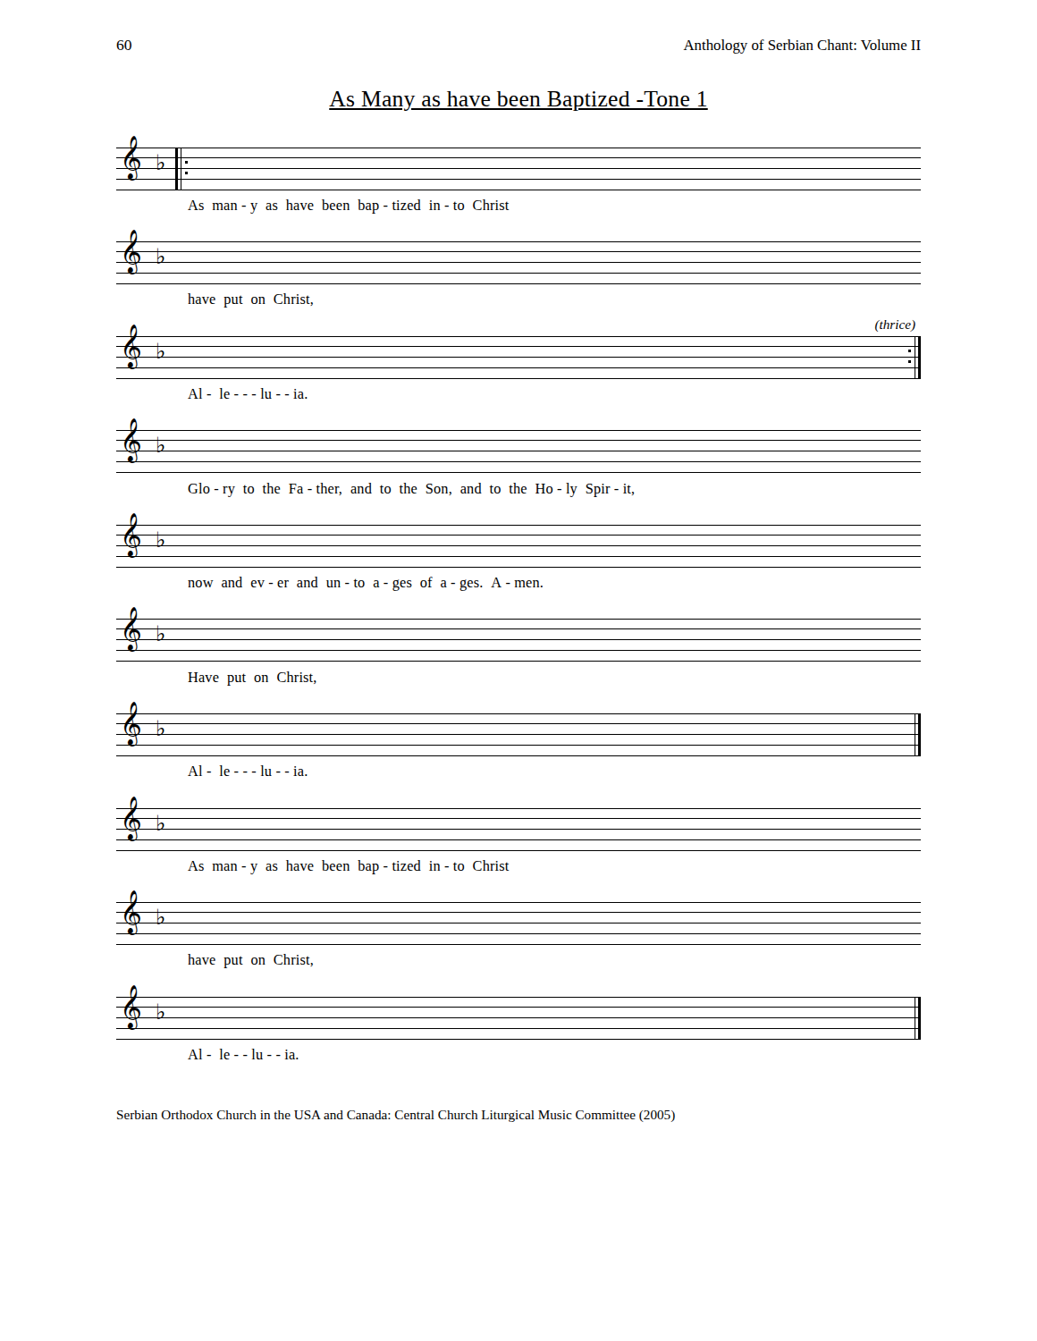60 Anthology of Serbian Chant: Volume II
As Many as have been Baptized -Tone 1
𝄞 ♭
As man - y as have been bap - tized in - to Christ
𝄞 ♭
have put on Christ,
(thrice)
𝄞 ♭
Al -le - - - lu - - ia.
𝄞 ♭
Glo - ry to the Fa - ther, and to the Son, and to the Ho - ly Spir - it,
𝄞 ♭
now and ev - er and un - to a - ges of a - ges. A - men.
𝄞 ♭
Have put on Christ,
𝄞 ♭
Al -le - - - lu - - ia.
𝄞 ♭
As man - y as have been bap - tized in - to Christ
𝄞 ♭
have put on Christ,
𝄞 ♭
Al -le - - lu - - ia.
Serbian Orthodox Church in the USA and Canada: Central Church Liturgical Music Committee (2005)